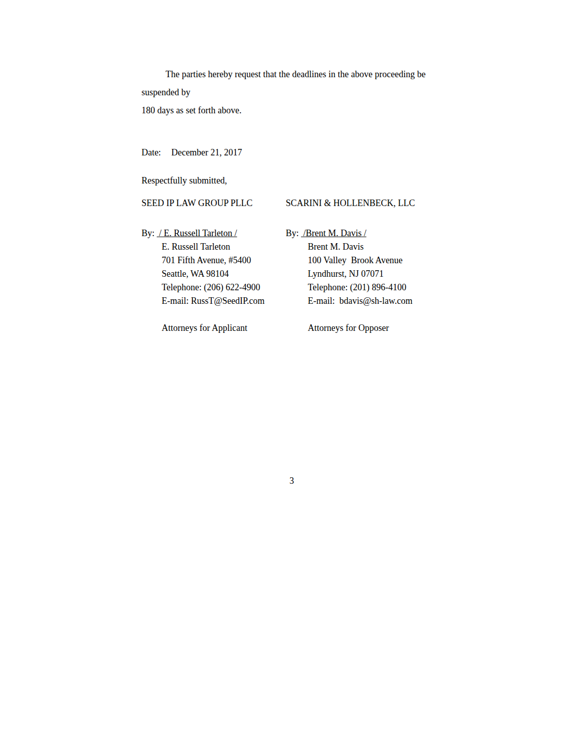The parties hereby request that the deadlines in the above proceeding be suspended by
180 days as set forth above.
Date: December 21, 2017
Respectfully submitted,
| SEED IP LAW GROUP PLLC By: / E. Russell Tarleton / E. Russell Tarleton 701 Fifth Avenue, #5400 Seattle, WA 98104 Telephone: (206) 622-4900 E-mail: RussT@SeedIP.com Attorneys for Applicant | SCARINI & HOLLENBECK, LLC By: /Brent M. Davis / Brent M. Davis 100 Valley Brook Avenue Lyndhurst, NJ 07071 Telephone: (201) 896-4100 E-mail: bdavis@sh-law.com Attorneys for Opposer |
3